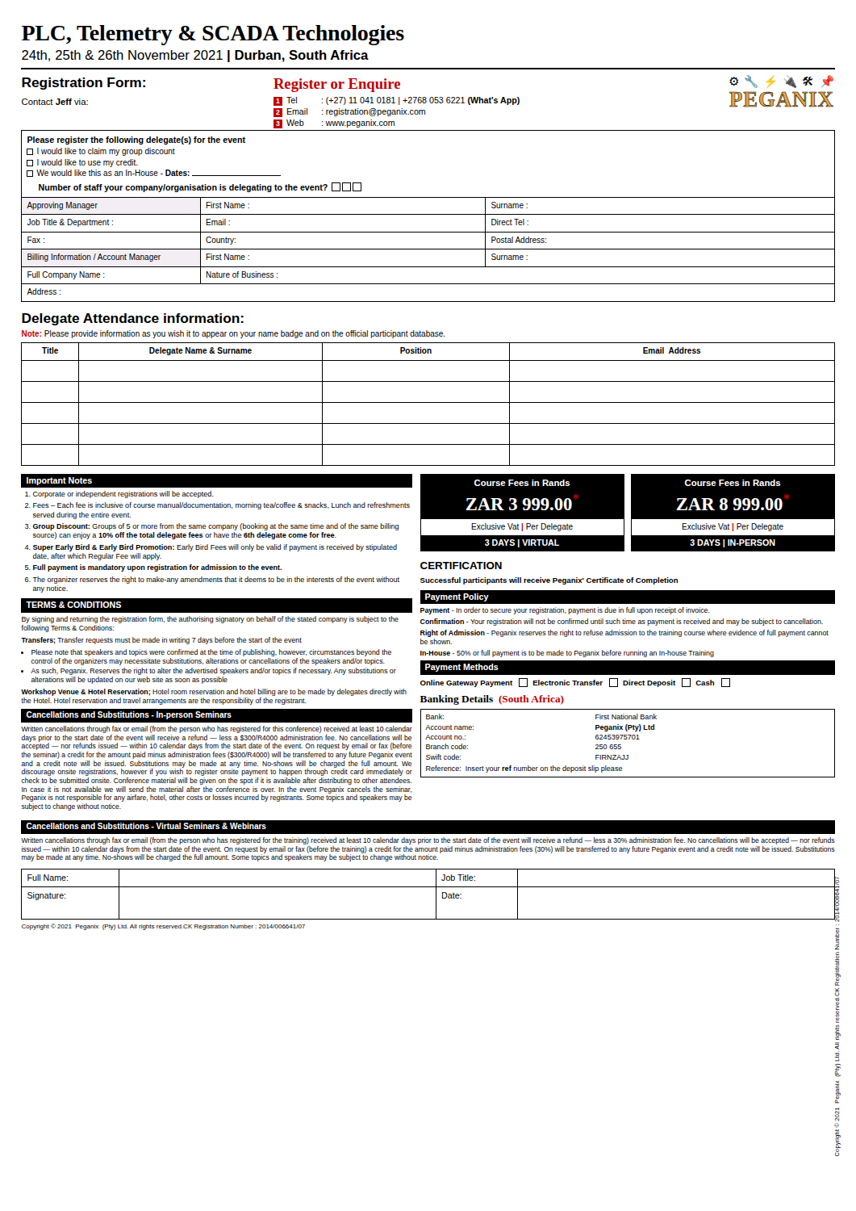PLC, Telemetry & SCADA Technologies
24th, 25th & 26th November 2021 | Durban, South Africa
Registration Form:
Contact Jeff via:
Register or Enquire
1 Tel: (+27) 11 041 0181 | +2768 053 6221 (What's App)
2 Email: registration@peganix.com
3 Web: www.peganix.com
⚙ 🔧 ⚡ 🔌 🛠 📌
PEGANIX
Please register the following delegate(s) for the event
I would like to claim my group discount
I would like to use my credit.
We would like this as an In-House - Dates:
Number of staff your company/organisation is delegating to the event?
| Approving Manager | First Name : | Surname : |
| Job Title & Department : | Email : | Direct Tel : |
| Fax : | Country: | Postal Address: |
| Billing Information / Account Manager | First Name : | Surname : |
| Full Company Name : | Nature of Business : |
| Address : |
Delegate Attendance information:
Note: Please provide information as you wish it to appear on your name badge and on the official participant database.
| Title | Delegate Name & Surname | Position | Email Address |
| --- | --- | --- | --- |
Important Notes
Corporate or independent registrations will be accepted.
Fees – Each fee is inclusive of course manual/documentation, morning tea/coffee & snacks, Lunch and refreshments served during the entire event.
Group Discount: Groups of 5 or more from the same company (booking at the same time and of the same billing source) can enjoy a 10% off the total delegate fees or have the 6th delegate come for free.
Super Early Bird & Early Bird Promotion: Early Bird Fees will only be valid if payment is received by stipulated date, after which Regular Fee will apply.
Full payment is mandatory upon registration for admission to the event.
The organizer reserves the right to make-any amendments that it deems to be in the interests of the event without any notice.
TERMS & CONDITIONS
By signing and returning the registration form, the authorising signatory on behalf of the stated company is subject to the following Terms & Conditions:
Transfers; Transfer requests must be made in writing 7 days before the start of the event
Please note that speakers and topics were confirmed at the time of publishing, however, circumstances beyond the control of the organizers may necessitate substitutions, alterations or cancellations of the speakers and/or topics.
As such, Peganix. Reserves the right to alter the advertised speakers and/or topics if necessary. Any substitutions or alterations will be updated on our web site as soon as possible
Workshop Venue & Hotel Reservation; Hotel room reservation and hotel billing are to be made by delegates directly with the Hotel. Hotel reservation and travel arrangements are the responsibility of the registrant.
Cancellations and Substitutions - In-person Seminars
Written cancellations through fax or email (from the person who has registered for this conference) received at least 10 calendar days prior to the start date of the event will receive a refund — less a $300/R4000 administration fee. No cancellations will be accepted — nor refunds issued — within 10 calendar days from the start date of the event. On request by email or fax (before the seminar) a credit for the amount paid minus administration fees ($300/R4000) will be transferred to any future Peganix event and a credit note will be issued. Substitutions may be made at any time. No-shows will be charged the full amount. We discourage onsite registrations, however if you wish to register onsite payment to happen through credit card immediately or check to be submitted onsite. Conference material will be given on the spot if it is available after distributing to other attendees. In case it is not available we will send the material after the conference is over. In the event Peganix cancels the seminar, Peganix is not responsible for any airfare, hotel, other costs or losses incurred by registrants. Some topics and speakers may be subject to change without notice.
Course Fees in Rands
ZAR 3 999.00*
Exclusive Vat | Per Delegate
3 DAYS | VIRTUAL
Course Fees in Rands
ZAR 8 999.00*
Exclusive Vat | Per Delegate
3 DAYS | IN-PERSON
CERTIFICATION
Successful participants will receive Peganix' Certificate of Completion
Payment Policy
Payment - In order to secure your registration, payment is due in full upon receipt of invoice.
Confirmation - Your registration will not be confirmed until such time as payment is received and may be subject to cancellation.
Right of Admission - Peganix reserves the right to refuse admission to the training course where evidence of full payment cannot be shown.
In-House - 50% or full payment is to be made to Peganix before running an In-house Training
Payment Methods
Online Gateway Payment Electronic Transfer Direct Deposit Cash
Banking Details (South Africa)
| Bank: | First National Bank |
| Account name: | Peganix (Pty) Ltd |
| Account no.: | 62453975701 |
| Branch code: | 250 655 |
| Swift code: | FIRNZAJJ |
Reference: Insert your ref number on the deposit slip please
Cancellations and Substitutions - Virtual Seminars & Webinars
Written cancellations through fax or email (from the person who has registered for the training) received at least 10 calendar days prior to the start date of the event will receive a refund — less a 30% administration fee. No cancellations will be accepted — nor refunds issued — within 10 calendar days from the start date of the event. On request by email or fax (before the training) a credit for the amount paid minus administration fees (30%) will be transferred to any future Peganix event and a credit note will be issued. Substitutions may be made at any time. No-shows will be charged the full amount. Some topics and speakers may be subject to change without notice.
| Full Name: | | Job Title: | |
| Signature: | | Date: | |
Copyright © 2021 Peganix (Pty) Ltd. All rights reserved.CK Registration Number : 2014/006641/07
Copyright © 2021 Peganix (Pty) Ltd. All rights reserved.CK Registration Number : 2014/006641/07